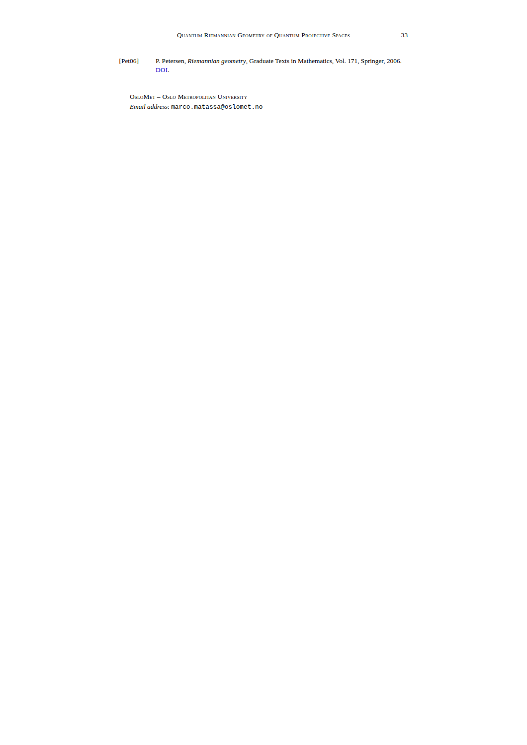Quantum Riemannian Geometry of Quantum Projective Spaces 33
[Pet06] P. Petersen, Riemannian geometry, Graduate Texts in Mathematics, Vol. 171, Springer, 2006. DOI.
OsloMet – Oslo Metropolitan University
Email address: marco.matassa@oslomet.no